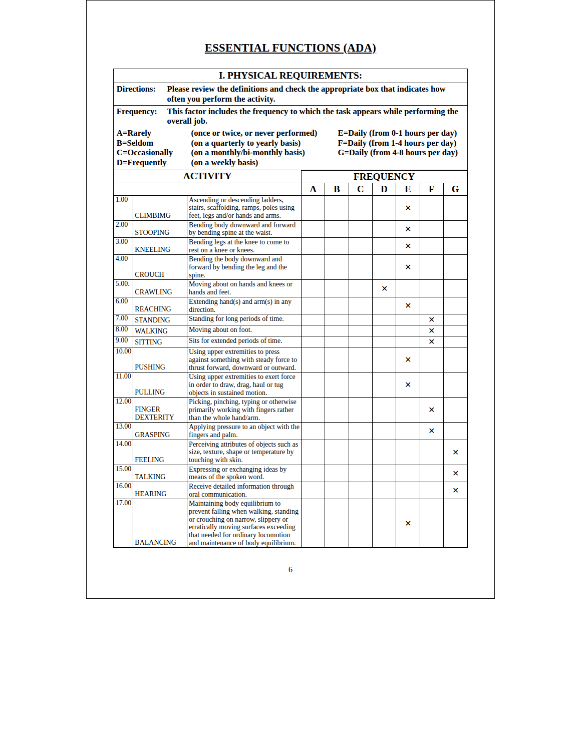ESSENTIAL FUNCTIONS (ADA)
| I. PHYSICAL REQUIREMENTS: |
| / Directions: / Please review the definitions and check the appropriate box that indicates how often you perform the activity. / |
| / Frequency: / This factor includes the frequency to which the task appears while performing the overall job. / / A=Rarely / (once or twice, or never performed) / E=Daily (from 0-1 hours per day) / / B=Seldom / (on a quarterly to yearly basis) / F=Daily (from 1-4 hours per day) / / C=Occasionally / (on a monthly/bi-monthly basis) / G=Daily (from 4-8 hours per day) / / D=Frequently / (on a weekly basis) / / |
| / ACTIVITY / FREQUENCY / / --- / --- / / / A / B / C / D / E / F / G / / 1.00 / CLIMBIMG / Ascending or descending ladders, stairs, scaffolding, ramps, poles using feet, legs and/or hands and arms. / / / / / ✕ / / / / 2.00 / STOOPING / Bending body downward and forward by bending spine at the waist. / / / / / ✕ / / / / 3.00 / KNEELING / Bending legs at the knee to come to rest on a knee or knees. / / / / / ✕ / / / / 4.00 / CROUCH / Bending the body downward and forward by bending the leg and the spine. / / / / / ✕ / / / / 5.00. / CRAWLING / Moving about on hands and knees or hands and feet. / / / / ✕ / / / / / 6.00 / REACHING / Extending hand(s) and arm(s) in any direction. / / / / / ✕ / / / / 7.00 / STANDING / Standing for long periods of time. / / / / / / ✕ / / / 8.00 / WALKING / Moving about on foot. / / / / / / ✕ / / / 9.00 / SITTING / Sits for extended periods of time. / / / / / / ✕ / / / 10.00 / PUSHING / Using upper extremities to press against something with steady force to thrust forward, downward or outward. / / / / / ✕ / / / / 11.00 / PULLING / Using upper extremities to exert force in order to draw, drag, haul or tug objects in sustained motion. / / / / / ✕ / / / / 12.00 / FINGER DEXTERITY / Picking, pinching, typing or otherwise primarily working with fingers rather than the whole hand/arm. / / / / / / ✕ / / / 13.00 / GRASPING / Applying pressure to an object with the fingers and palm. / / / / / / ✕ / / / 14.00 / FEELING / Perceiving attributes of objects such as size, texture, shape or temperature by touching with skin. / / / / / / / ✕ / / 15.00 / TALKING / Expressing or exchanging ideas by means of the spoken word. / / / / / / / ✕ / / 16.00 / HEARING / Receive detailed information through oral communication. / / / / / / / ✕ / / 17.00 / BALANCING / Maintaining body equilibrium to prevent falling when walking, standing or crouching on narrow, slippery or erratically moving surfaces exceeding that needed for ordinary locomotion and maintenance of body equilibrium. / / / / / ✕ / / / |
6